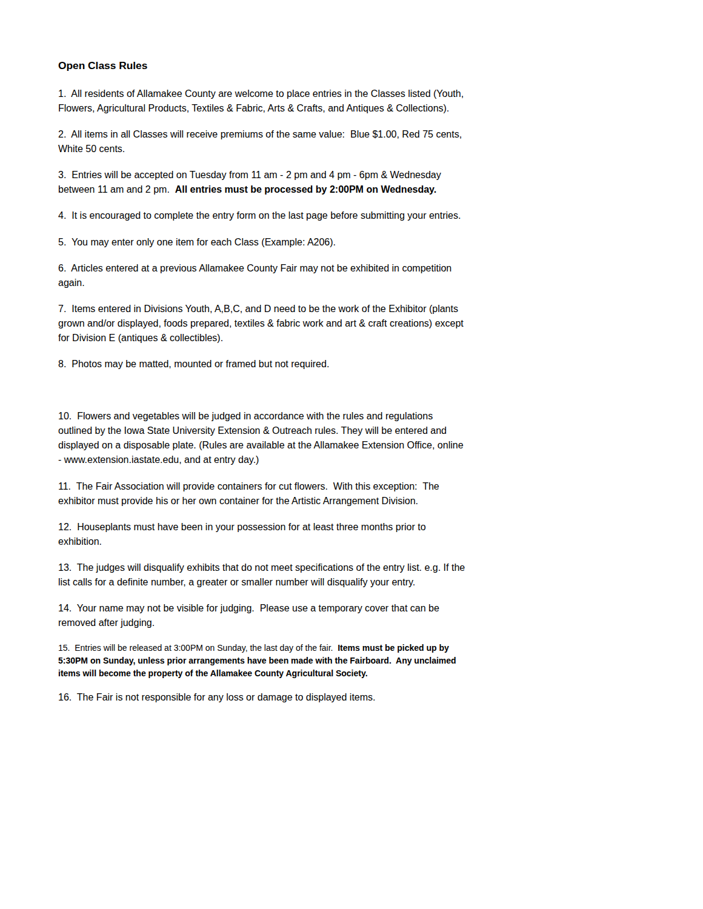Open Class Rules
1. All residents of Allamakee County are welcome to place entries in the Classes listed (Youth, Flowers, Agricultural Products, Textiles & Fabric, Arts & Crafts, and Antiques & Collections).
2. All items in all Classes will receive premiums of the same value: Blue $1.00, Red 75 cents, White 50 cents.
3. Entries will be accepted on Tuesday from 11 am - 2 pm and 4 pm - 6pm & Wednesday between 11 am and 2 pm. All entries must be processed by 2:00PM on Wednesday.
4. It is encouraged to complete the entry form on the last page before submitting your entries.
5. You may enter only one item for each Class (Example: A206).
6. Articles entered at a previous Allamakee County Fair may not be exhibited in competition again.
7. Items entered in Divisions Youth, A,B,C, and D need to be the work of the Exhibitor (plants grown and/or displayed, foods prepared, textiles & fabric work and art & craft creations) except for Division E (antiques & collectibles).
8. Photos may be matted, mounted or framed but not required.
10. Flowers and vegetables will be judged in accordance with the rules and regulations outlined by the Iowa State University Extension & Outreach rules. They will be entered and displayed on a disposable plate. (Rules are available at the Allamakee Extension Office, online - www.extension.iastate.edu, and at entry day.)
11. The Fair Association will provide containers for cut flowers. With this exception: The exhibitor must provide his or her own container for the Artistic Arrangement Division.
12. Houseplants must have been in your possession for at least three months prior to exhibition.
13. The judges will disqualify exhibits that do not meet specifications of the entry list. e.g. If the list calls for a definite number, a greater or smaller number will disqualify your entry.
14. Your name may not be visible for judging. Please use a temporary cover that can be removed after judging.
15. Entries will be released at 3:00PM on Sunday, the last day of the fair. Items must be picked up by 5:30PM on Sunday, unless prior arrangements have been made with the Fairboard. Any unclaimed items will become the property of the Allamakee County Agricultural Society.
16. The Fair is not responsible for any loss or damage to displayed items.